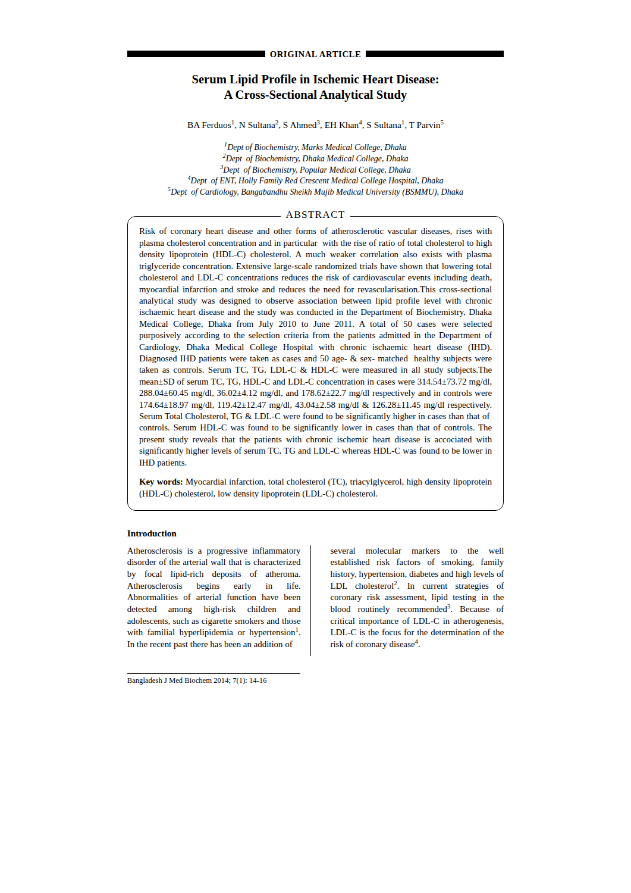ORIGINAL ARTICLE
Serum Lipid Profile in Ischemic Heart Disease:
A Cross-Sectional Analytical Study
BA Ferduos1, N Sultana2, S Ahmed3, EH Khan4, S Sultana1, T Parvin5
1Dept of Biochemistry, Marks Medical College, Dhaka
2Dept of Biochemistry, Dhaka Medical College, Dhaka
3Dept of Biochemistry, Popular Medical College, Dhaka
4Dept of ENT, Holly Family Red Crescent Medical College Hospital, Dhaka
5Dept of Cardiology, Bangabandhu Sheikh Mujib Medical University (BSMMU), Dhaka
ABSTRACT
Risk of coronary heart disease and other forms of atherosclerotic vascular diseases, rises with plasma cholesterol concentration and in particular with the rise of ratio of total cholesterol to high density lipoprotein (HDL-C) cholesterol. A much weaker correlation also exists with plasma triglyceride concentration. Extensive large-scale randomized trials have shown that lowering total cholesterol and LDL-C concentrations reduces the risk of cardiovascular events including death, myocardial infarction and stroke and reduces the need for revascularisation.This cross-sectional analytical study was designed to observe association between lipid profile level with chronic ischaemic heart disease and the study was conducted in the Department of Biochemistry, Dhaka Medical College, Dhaka from July 2010 to June 2011. A total of 50 cases were selected purposively according to the selection criteria from the patients admitted in the Department of Cardiology, Dhaka Medical College Hospital with chronic ischaemic heart disease (IHD). Diagnosed IHD patients were taken as cases and 50 age- & sex- matched healthy subjects were taken as controls. Serum TC, TG, LDL-C & HDL-C were measured in all study subjects.The mean±SD of serum TC, TG, HDL-C and LDL-C concentration in cases were 314.54±73.72 mg/dl, 288.04±60.45 mg/dl, 36.02±4.12 mg/dl, and 178.62±22.7 mg/dl respectively and in controls were 174.64±18.97 mg/dl, 119.42±12.47 mg/dl, 43.04±2.58 mg/dl & 126.28±11.45 mg/dl respectively. Serum Total Cholesterol, TG & LDL-C were found to be significantly higher in cases than that of controls. Serum HDL-C was found to be significantly lower in cases than that of controls. The present study reveals that the patients with chronic ischemic heart disease is accociated with significantly higher levels of serum TC, TG and LDL-C whereas HDL-C was found to be lower in IHD patients.
Key words: Myocardial infarction, total cholesterol (TC), triacylglycerol, high density lipoprotein (HDL-C) cholesterol, low density lipoprotein (LDL-C) cholesterol.
Introduction
Atherosclerosis is a progressive inflammatory disorder of the arterial wall that is characterized by focal lipid-rich deposits of atheroma. Atherosclerosis begins early in life. Abnormalities of arterial function have been detected among high-risk children and adolescents, such as cigarette smokers and those with familial hyperlipidemia or hypertension1. In the recent past there has been an addition of
several molecular markers to the well established risk factors of smoking, family history, hypertension, diabetes and high levels of LDL cholesterol2. In current strategies of coronary risk assessment, lipid testing in the blood routinely recommended3. Because of critical importance of LDL-C in atherogenesis, LDL-C is the focus for the determination of the risk of coronary disease4.
Bangladesh J Med Biochem 2014; 7(1): 14-16